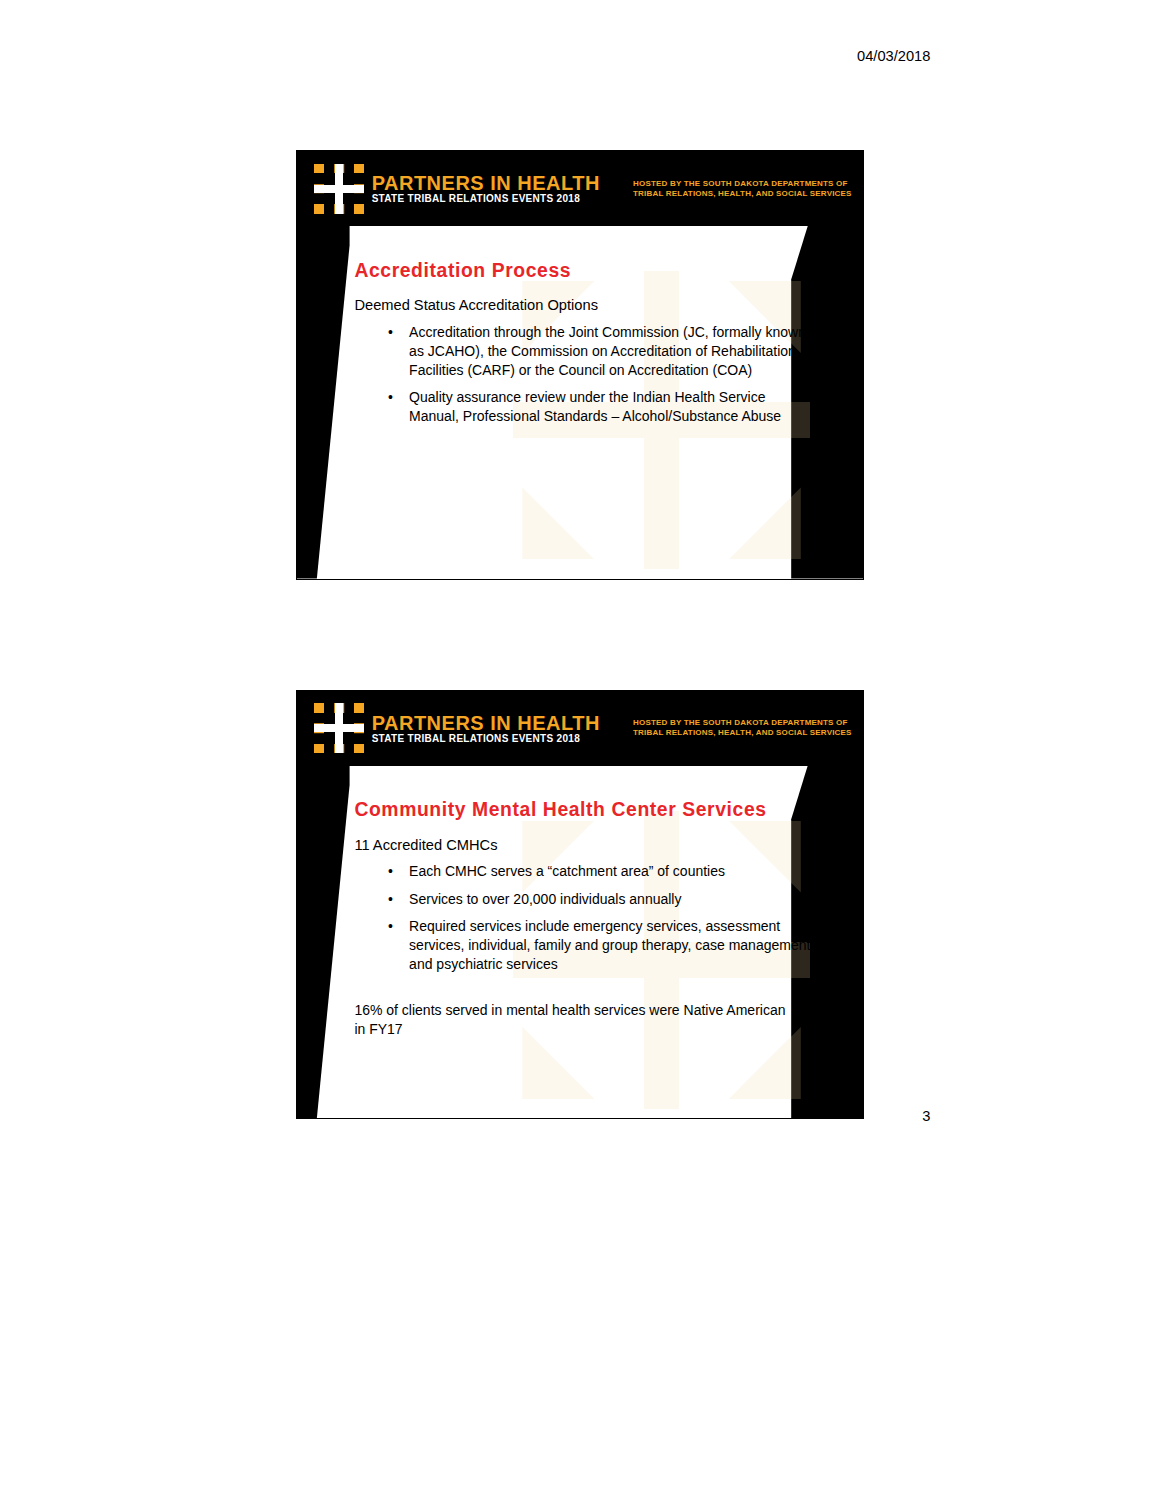04/03/2018
PARTNERS IN HEALTH
STATE TRIBAL RELATIONS EVENTS 2018
HOSTED BY THE SOUTH DAKOTA DEPARTMENTS OF
TRIBAL RELATIONS, HEALTH, AND SOCIAL SERVICES
Accreditation Process
Deemed Status Accreditation Options
Accreditation through the Joint Commission (JC, formally known as JCAHO), the Commission on Accreditation of Rehabilitation Facilities (CARF) or the Council on Accreditation (COA)
Quality assurance review under the Indian Health Service Manual, Professional Standards – Alcohol/Substance Abuse
PARTNERS IN HEALTH
STATE TRIBAL RELATIONS EVENTS 2018
HOSTED BY THE SOUTH DAKOTA DEPARTMENTS OF
TRIBAL RELATIONS, HEALTH, AND SOCIAL SERVICES
Community Mental Health Center Services
11 Accredited CMHCs
Each CMHC serves a “catchment area” of counties
Services to over 20,000 individuals annually
Required services include emergency services, assessment services, individual, family and group therapy, case management and psychiatric services
16% of clients served in mental health services were Native American in FY17
3